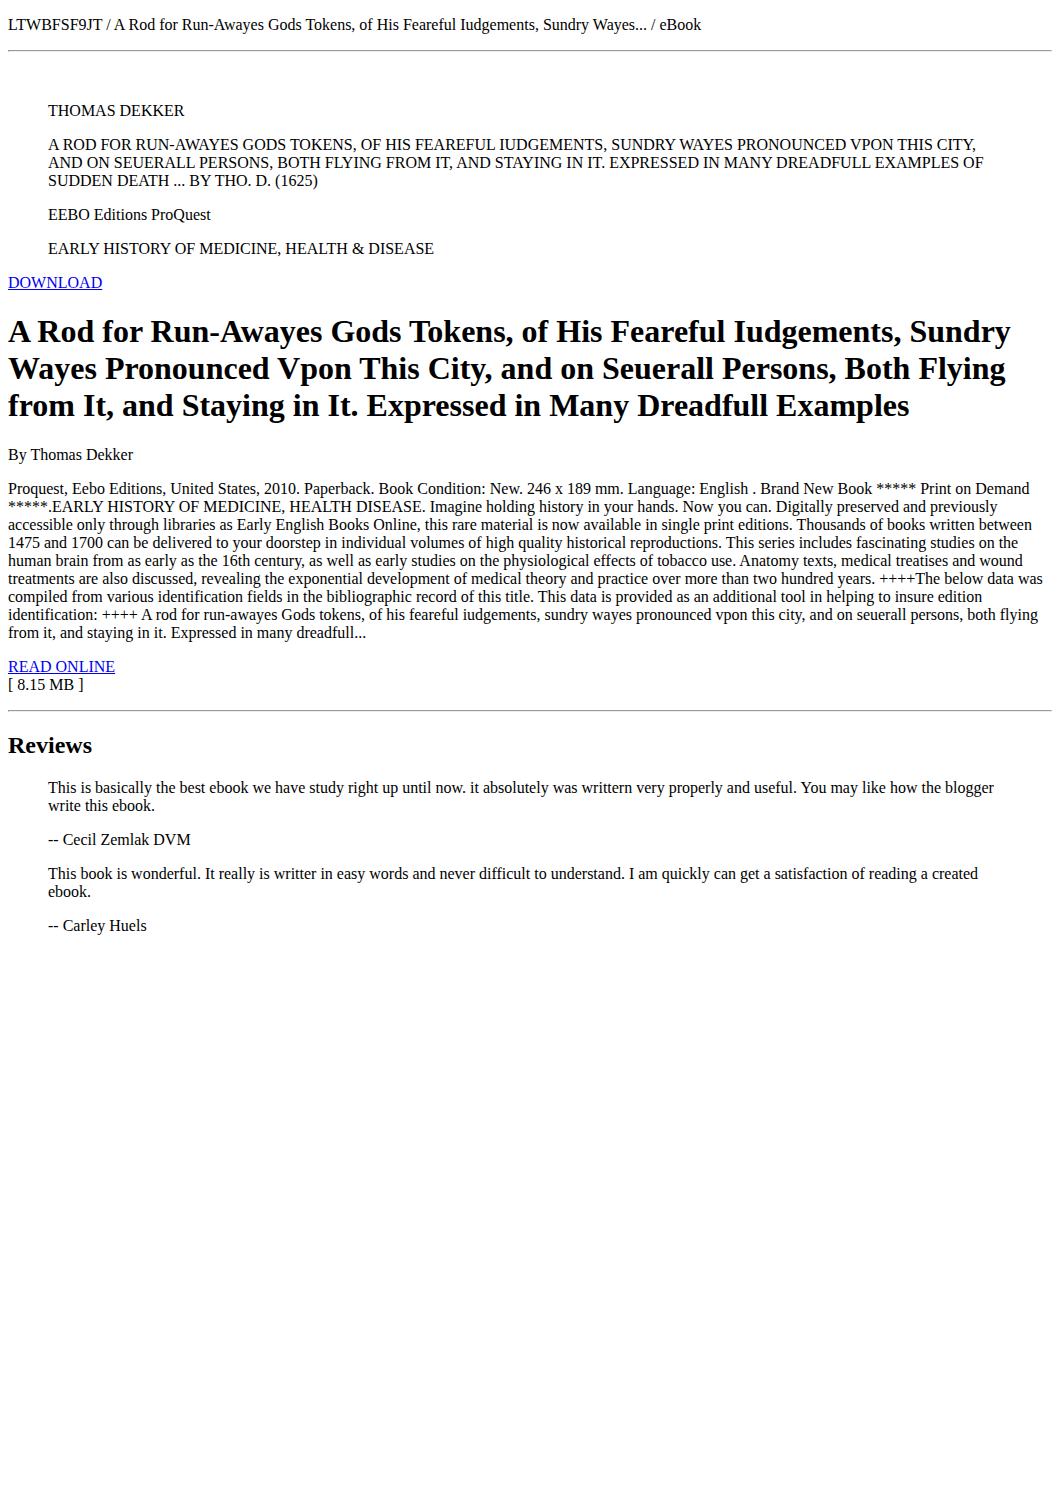LTWBFSF9JT / A Rod for Run-Awayes Gods Tokens, of His Feareful Iudgements, Sundry Wayes... / eBook
THOMAS DEKKER
A ROD FOR RUN-AWAYES GODS TOKENS, OF HIS FEAREFUL IUDGEMENTS, SUNDRY WAYES PRONOUNCED VPON THIS CITY, AND ON SEUERALL PERSONS, BOTH FLYING FROM IT, AND STAYING IN IT. EXPRESSED IN MANY DREADFULL EXAMPLES OF SUDDEN DEATH ... BY THO. D. (1625)
EEBO Editions ProQuest
EARLY HISTORY OF MEDICINE, HEALTH & DISEASE
DOWNLOAD
A Rod for Run-Awayes Gods Tokens, of His Feareful Iudgements, Sundry Wayes Pronounced Vpon This City, and on Seuerall Persons, Both Flying from It, and Staying in It. Expressed in Many Dreadfull Examples
By Thomas Dekker
Proquest, Eebo Editions, United States, 2010. Paperback. Book Condition: New. 246 x 189 mm. Language: English . Brand New Book ***** Print on Demand *****.EARLY HISTORY OF MEDICINE, HEALTH DISEASE. Imagine holding history in your hands. Now you can. Digitally preserved and previously accessible only through libraries as Early English Books Online, this rare material is now available in single print editions. Thousands of books written between 1475 and 1700 can be delivered to your doorstep in individual volumes of high quality historical reproductions. This series includes fascinating studies on the human brain from as early as the 16th century, as well as early studies on the physiological effects of tobacco use. Anatomy texts, medical treatises and wound treatments are also discussed, revealing the exponential development of medical theory and practice over more than two hundred years. ++++The below data was compiled from various identification fields in the bibliographic record of this title. This data is provided as an additional tool in helping to insure edition identification: ++++ A rod for run-awayes Gods tokens, of his feareful iudgements, sundry wayes pronounced vpon this city, and on seuerall persons, both flying from it, and staying in it. Expressed in many dreadfull...
READ ONLINE
[ 8.15 MB ]
Reviews
This is basically the best ebook we have study right up until now. it absolutely was writtern very properly and useful. You may like how the blogger write this ebook.
-- Cecil Zemlak DVM
This book is wonderful. It really is writter in easy words and never difficult to understand. I am quickly can get a satisfaction of reading a created ebook.
-- Carley Huels